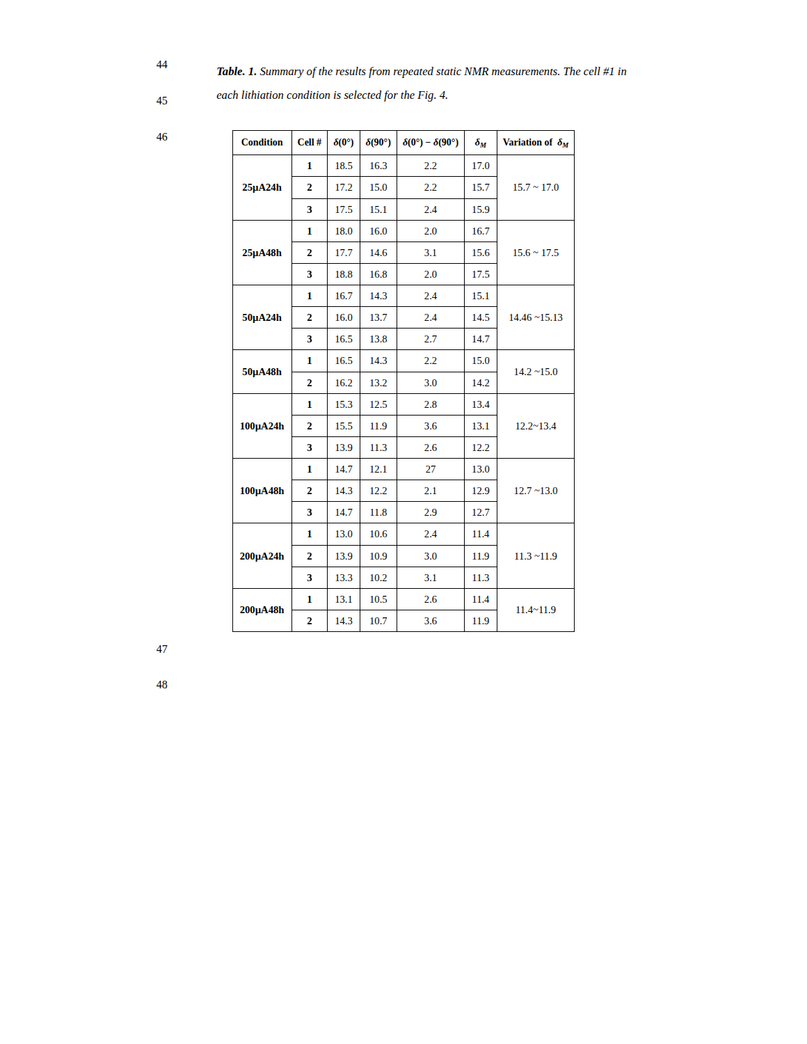44
45
46
Table. 1. Summary of the results from repeated static NMR measurements. The cell #1 in each lithiation condition is selected for the Fig. 4.
| Condition | Cell # | δ (0°) | δ (90°) | δ (0°) − δ (90°) | δ M | Variation of δ M |
| --- | --- | --- | --- | --- | --- | --- |
| 25µA24h | 1 | 18.5 | 16.3 | 2.2 | 17.0 | 15.7 ~ 17.0 |
| 2 | 17.2 | 15.0 | 2.2 | 15.7 |
| 3 | 17.5 | 15.1 | 2.4 | 15.9 |
| 25µA48h | 1 | 18.0 | 16.0 | 2.0 | 16.7 | 15.6 ~ 17.5 |
| 2 | 17.7 | 14.6 | 3.1 | 15.6 |
| 3 | 18.8 | 16.8 | 2.0 | 17.5 |
| 50µA24h | 1 | 16.7 | 14.3 | 2.4 | 15.1 | 14.46 ~15.13 |
| 2 | 16.0 | 13.7 | 2.4 | 14.5 |
| 3 | 16.5 | 13.8 | 2.7 | 14.7 |
| 50µA48h | 1 | 16.5 | 14.3 | 2.2 | 15.0 | 14.2 ~15.0 |
| 2 | 16.2 | 13.2 | 3.0 | 14.2 |
| 100µA24h | 1 | 15.3 | 12.5 | 2.8 | 13.4 | 12.2~13.4 |
| 2 | 15.5 | 11.9 | 3.6 | 13.1 |
| 3 | 13.9 | 11.3 | 2.6 | 12.2 |
| 100µA48h | 1 | 14.7 | 12.1 | 27 | 13.0 | 12.7 ~13.0 |
| 2 | 14.3 | 12.2 | 2.1 | 12.9 |
| 3 | 14.7 | 11.8 | 2.9 | 12.7 |
| 200µA24h | 1 | 13.0 | 10.6 | 2.4 | 11.4 | 11.3 ~11.9 |
| 2 | 13.9 | 10.9 | 3.0 | 11.9 |
| 3 | 13.3 | 10.2 | 3.1 | 11.3 |
| 200µA48h | 1 | 13.1 | 10.5 | 2.6 | 11.4 | 11.4~11.9 |
| 2 | 14.3 | 10.7 | 3.6 | 11.9 |
47
48